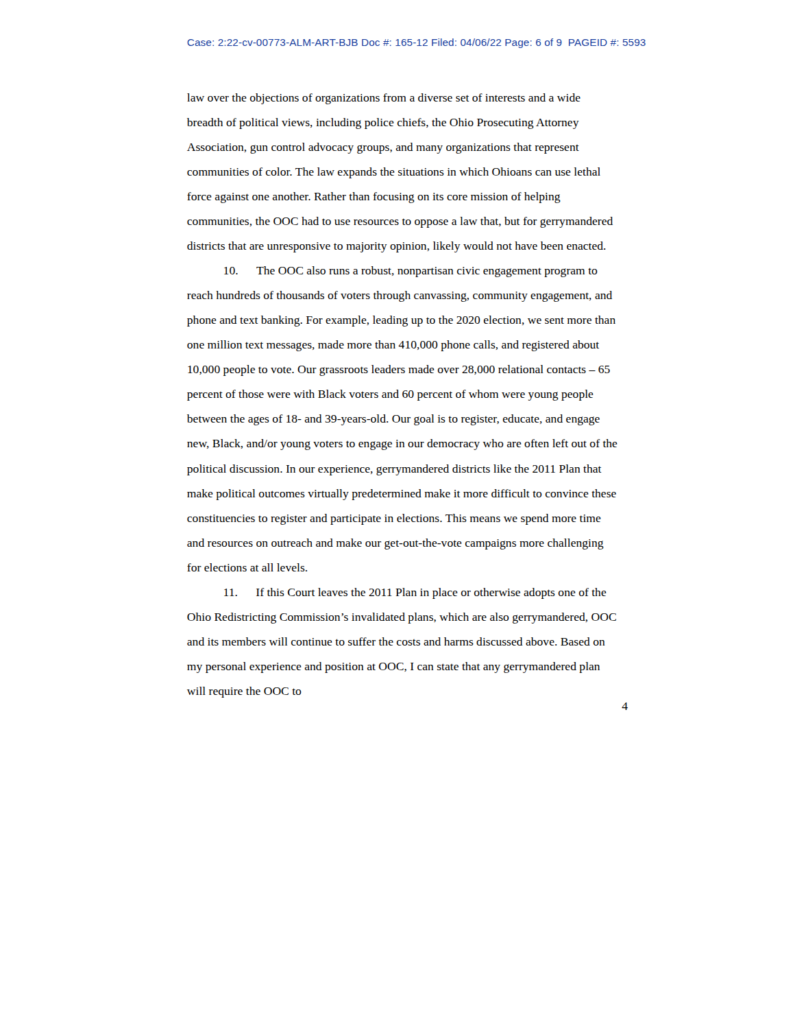Case: 2:22-cv-00773-ALM-ART-BJB Doc #: 165-12 Filed: 04/06/22 Page: 6 of 9 PAGEID #: 5593
law over the objections of organizations from a diverse set of interests and a wide breadth of political views, including police chiefs, the Ohio Prosecuting Attorney Association, gun control advocacy groups, and many organizations that represent communities of color. The law expands the situations in which Ohioans can use lethal force against one another. Rather than focusing on its core mission of helping communities, the OOC had to use resources to oppose a law that, but for gerrymandered districts that are unresponsive to majority opinion, likely would not have been enacted.
10. The OOC also runs a robust, nonpartisan civic engagement program to reach hundreds of thousands of voters through canvassing, community engagement, and phone and text banking. For example, leading up to the 2020 election, we sent more than one million text messages, made more than 410,000 phone calls, and registered about 10,000 people to vote. Our grassroots leaders made over 28,000 relational contacts – 65 percent of those were with Black voters and 60 percent of whom were young people between the ages of 18- and 39-years-old. Our goal is to register, educate, and engage new, Black, and/or young voters to engage in our democracy who are often left out of the political discussion. In our experience, gerrymandered districts like the 2011 Plan that make political outcomes virtually predetermined make it more difficult to convince these constituencies to register and participate in elections. This means we spend more time and resources on outreach and make our get-out-the-vote campaigns more challenging for elections at all levels.
11. If this Court leaves the 2011 Plan in place or otherwise adopts one of the Ohio Redistricting Commission’s invalidated plans, which are also gerrymandered, OOC and its members will continue to suffer the costs and harms discussed above. Based on my personal experience and position at OOC, I can state that any gerrymandered plan will require the OOC to
4